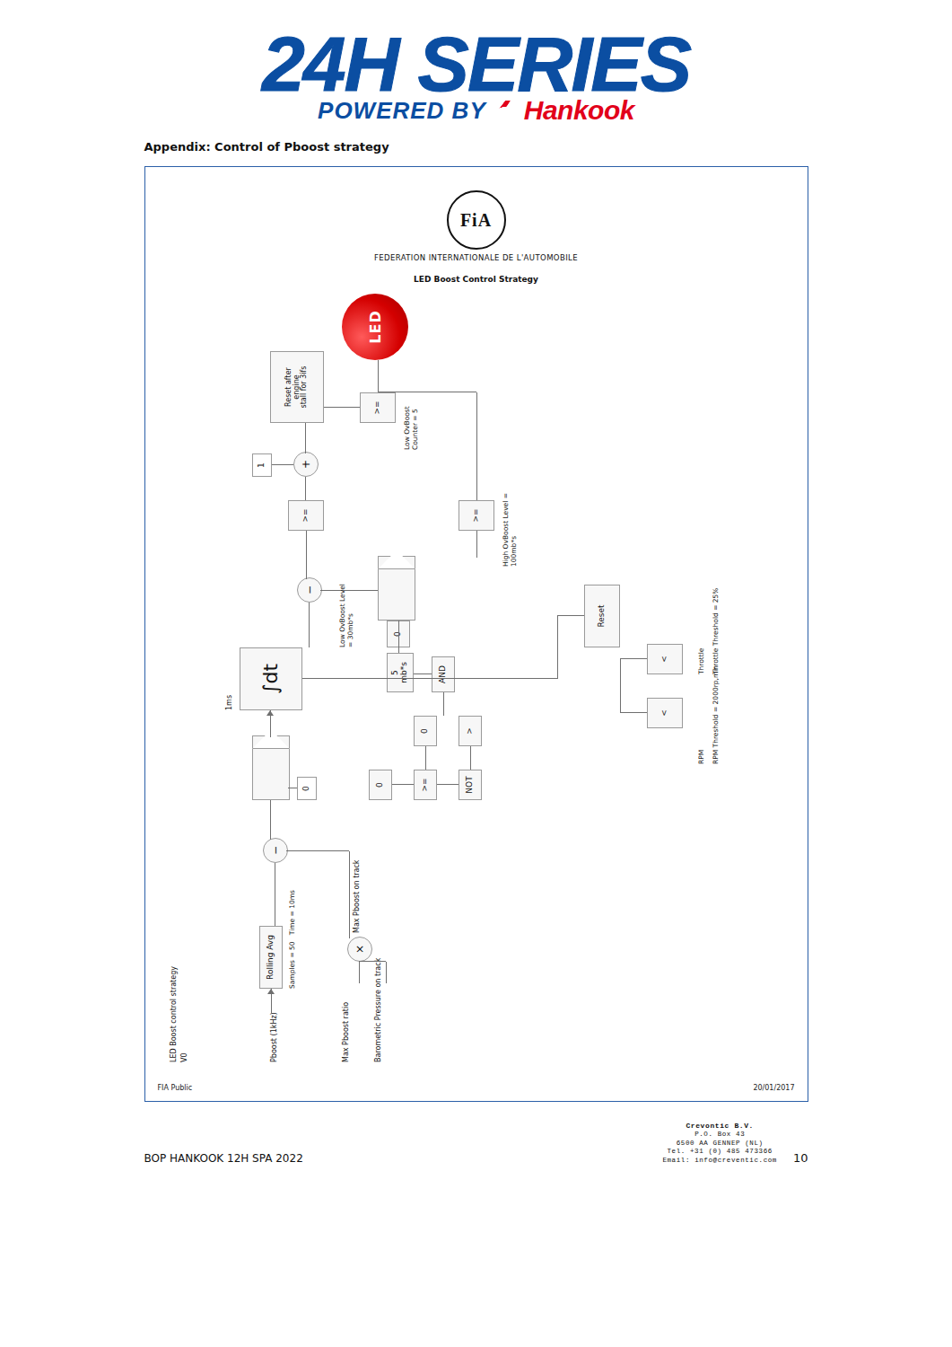24H SERIES
POWERED BY Hankook
Appendix: Control of Pboost strategy
FiA
FEDERATION INTERNATIONALE DE L'AUTOMOBILE
LED Boost Control Strategy
LED Boost control strategy
V0
Pboost (1kHz)
Rolling Avg
Samples = 50 Time = 10ms
Max Pboost ratio
Barometric Pressure on track
×
Max Pboost on track
−
0
∫dt
1ms
0
>=
NOT
0
>
AND
5
mb*s
0
−
Low OvBoost Level
= 30mb*s
>=
+
1
Reset after engine
stall for 3ifs
>=
Low OvBoost
Counter = 5
>=
High OvBoost Level =
100mb*s
LED
Reset
<
<
RPM
RPM Threshold = 2000rp,min
Throttle
Throttle Threshold = 25%
FIA Public 20/01/2017
BOP HANKOOK 12H SPA 2022
Crevontic B.V.
P.O. Box 43
6500 AA GENNEP (NL)
Tel. +31 (0) 485 473366
Email: info@creventic.com
10